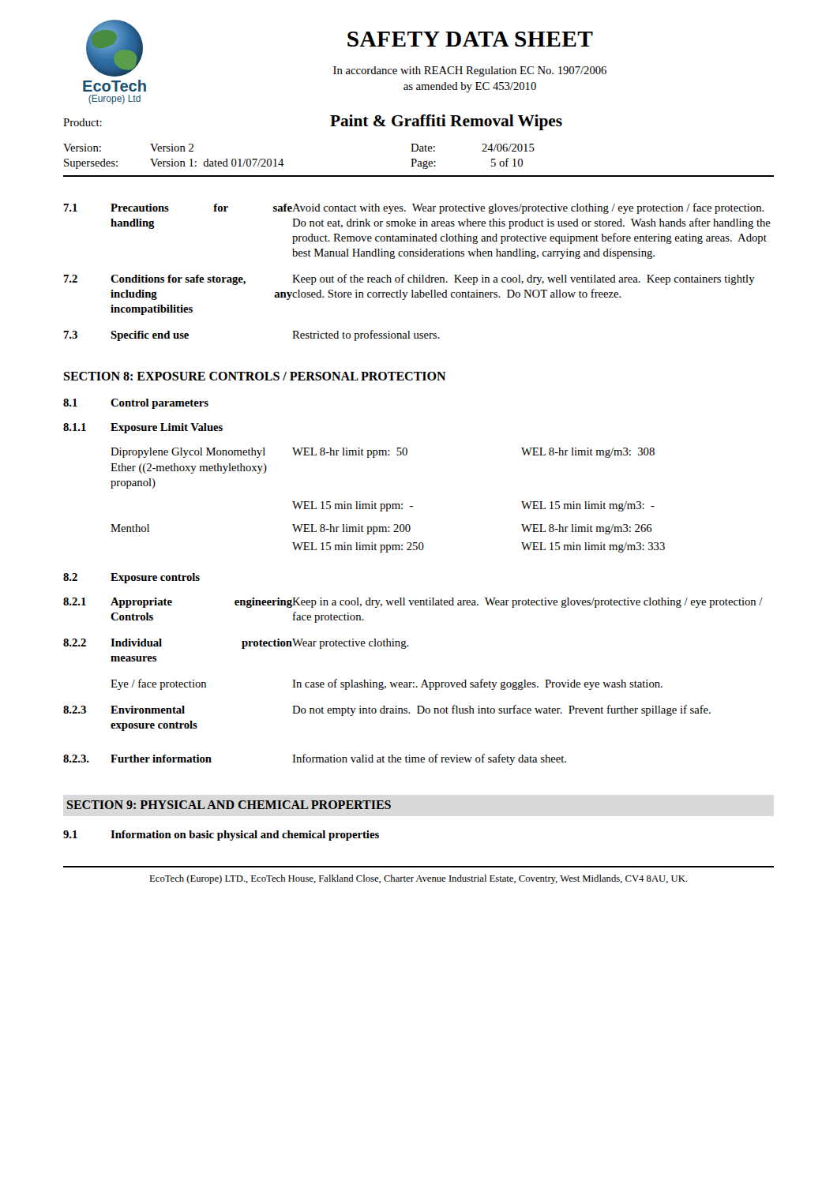EcoTech
(Europe) Ltd
SAFETY DATA SHEET
In accordance with REACH Regulation EC No. 1907/2006
as amended by EC 453/2010
Product:
Paint & Graffiti Removal Wipes
| Version: | Version 2 | Date: | 24/06/2015 |
| Supersedes: | Version 1: dated 01/07/2014 | Page: | 5 of 10 |
| 7.1 | Precautions for safe handling | Avoid contact with eyes. Wear protective gloves/protective clothing / eye protection / face protection. Do not eat, drink or smoke in areas where this product is used or stored. Wash hands after handling the product. Remove contaminated clothing and protective equipment before entering eating areas. Adopt best Manual Handling considerations when handling, carrying and dispensing. |
| 7.2 | Conditions for safe storage, including any incompatibilities | Keep out of the reach of children. Keep in a cool, dry, well ventilated area. Keep containers tightly closed. Store in correctly labelled containers. Do NOT allow to freeze. |
| 7.3 | Specific end use | Restricted to professional users. |
SECTION 8: EXPOSURE CONTROLS / PERSONAL PROTECTION
8.1
Control parameters
8.1.1
Exposure Limit Values
| | Dipropylene Glycol Monomethyl Ether ((2-methoxy methylethoxy) propanol) | WEL 8-hr limit ppm: 50 | WEL 8-hr limit mg/m3: 308 |
| | | WEL 15 min limit ppm: - | WEL 15 min limit mg/m3: - |
| | Menthol | WEL 8-hr limit ppm: 200 | WEL 8-hr limit mg/m3: 266 |
| | | WEL 15 min limit ppm: 250 | WEL 15 min limit mg/m3: 333 |
8.2
Exposure controls
| 8.2.1 | Appropriate engineering Controls | Keep in a cool, dry, well ventilated area. Wear protective gloves/protective clothing / eye protection / face protection. |
| 8.2.2 | Individual protection measures | Wear protective clothing. |
| | Eye / face protection | In case of splashing, wear:. Approved safety goggles. Provide eye wash station. |
| 8.2.3 | Environmental exposure controls | Do not empty into drains. Do not flush into surface water. Prevent further spillage if safe. |
| 8.2.3. | Further information | Information valid at the time of review of safety data sheet. |
SECTION 9: PHYSICAL AND CHEMICAL PROPERTIES
9.1
Information on basic physical and chemical properties
EcoTech (Europe) LTD., EcoTech House, Falkland Close, Charter Avenue Industrial Estate, Coventry, West Midlands, CV4 8AU, UK.